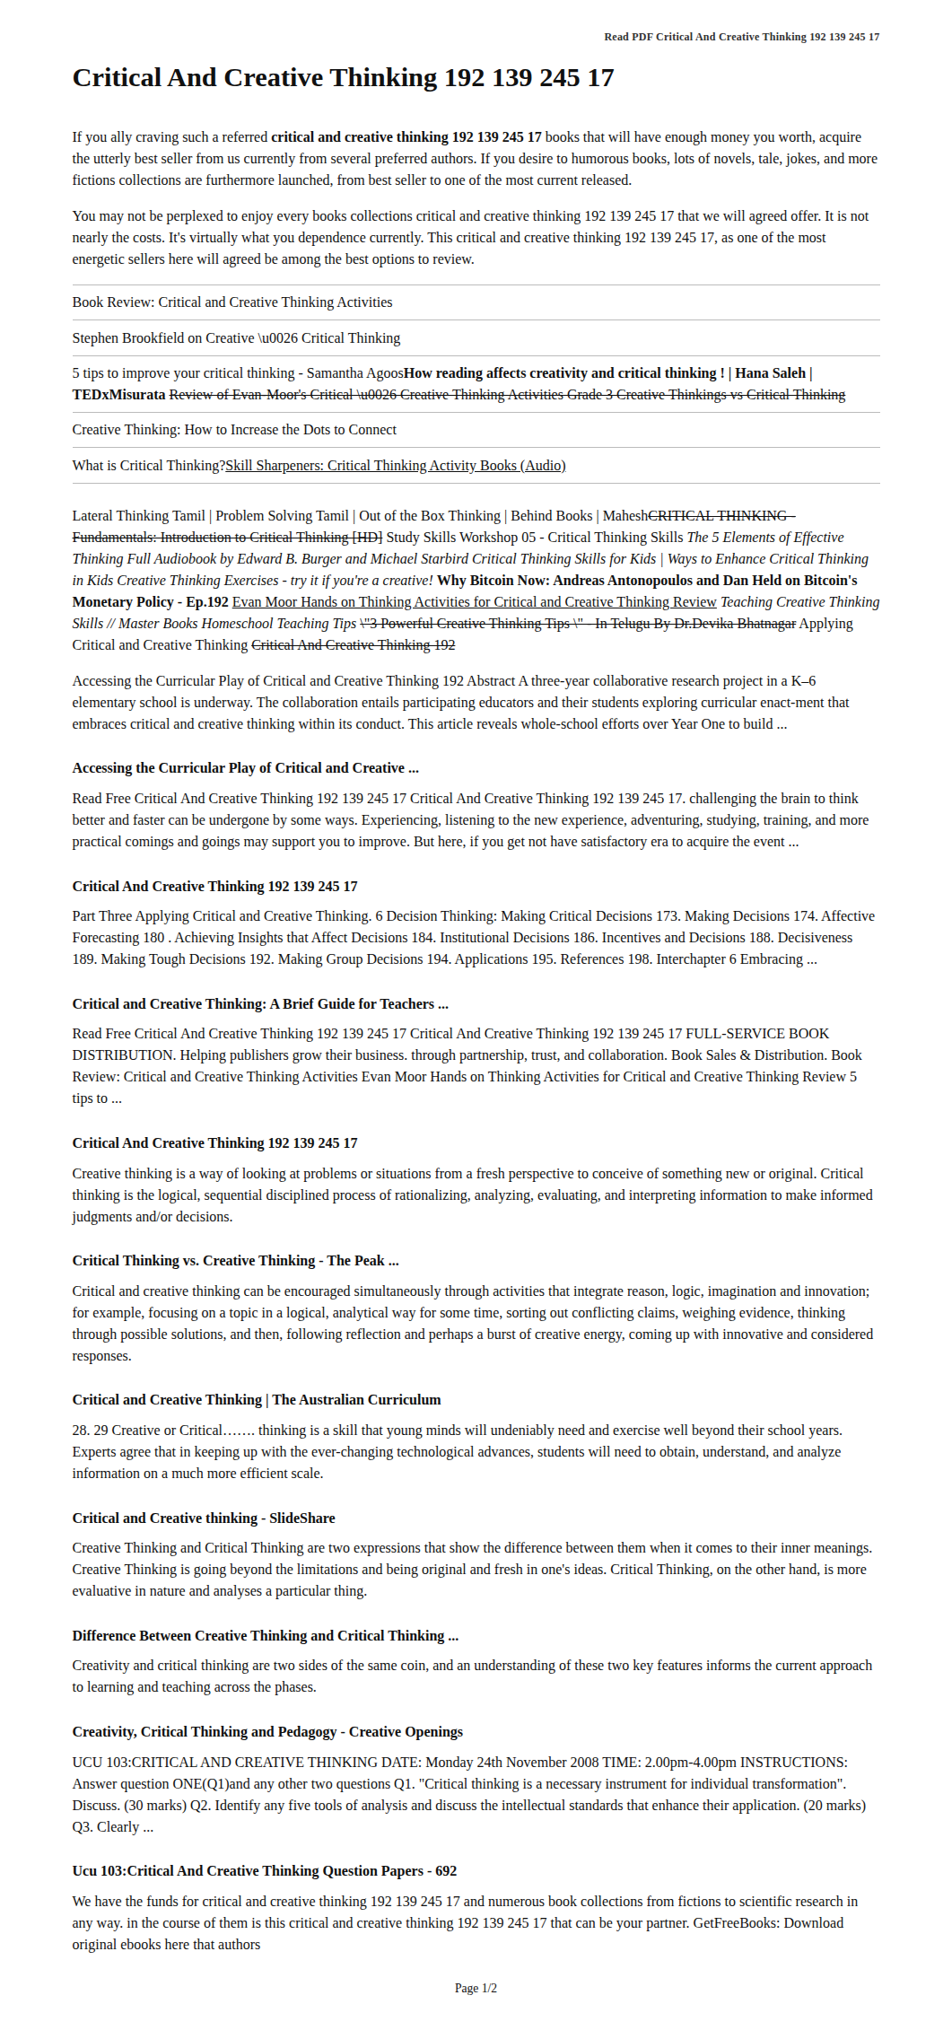Read PDF Critical And Creative Thinking 192 139 245 17
Critical And Creative Thinking 192 139 245 17
If you ally craving such a referred critical and creative thinking 192 139 245 17 books that will have enough money you worth, acquire the utterly best seller from us currently from several preferred authors. If you desire to humorous books, lots of novels, tale, jokes, and more fictions collections are furthermore launched, from best seller to one of the most current released.
You may not be perplexed to enjoy every books collections critical and creative thinking 192 139 245 17 that we will agreed offer. It is not nearly the costs. It's virtually what you dependence currently. This critical and creative thinking 192 139 245 17, as one of the most energetic sellers here will agreed be among the best options to review.
Book Review: Critical and Creative Thinking Activities
Stephen Brookfield on Creative \u0026 Critical Thinking
5 tips to improve your critical thinking - Samantha AgoosHow reading affects creativity and critical thinking ! | Hana Saleh | TEDxMisurata Review of Evan-Moor's Critical \u0026 Creative Thinking Activities Grade 3 Creative Thinkings vs Critical Thinking
Creative Thinking: How to Increase the Dots to Connect
What is Critical Thinking?Skill Sharpeners: Critical Thinking Activity Books (Audio)
Lateral Thinking Tamil | Problem Solving Tamil | Out of the Box Thinking | Behind Books | MaheshCRITICAL THINKING - Fundamentals: Introduction to Critical Thinking [HD] Study Skills Workshop 05 - Critical Thinking Skills The 5 Elements of Effective Thinking Full Audiobook by Edward B. Burger and Michael Starbird Critical Thinking Skills for Kids | Ways to Enhance Critical Thinking in Kids Creative Thinking Exercises - try it if you're a creative! Why Bitcoin Now: Andreas Antonopoulos and Dan Held on Bitcoin's Monetary Policy - Ep.192 Evan Moor Hands on Thinking Activities for Critical and Creative Thinking Review Teaching Creative Thinking Skills // Master Books Homeschool Teaching Tips \"3 Powerful Creative Thinking Tips \" - In Telugu By Dr.Devika Bhatnagar Applying Critical and Creative Thinking Critical And Creative Thinking 192
Accessing the Curricular Play of Critical and Creative Thinking 192 Abstract A three-year collaborative research project in a K–6 elementary school is underway. The collaboration entails participating educators and their students exploring curricular enact-ment that embraces critical and creative thinking within its conduct. This article reveals whole-school efforts over Year One to build ...
Accessing the Curricular Play of Critical and Creative ...
Read Free Critical And Creative Thinking 192 139 245 17 Critical And Creative Thinking 192 139 245 17. challenging the brain to think better and faster can be undergone by some ways. Experiencing, listening to the new experience, adventuring, studying, training, and more practical comings and goings may support you to improve. But here, if you get not have satisfactory era to acquire the event ...
Critical And Creative Thinking 192 139 245 17
Part Three Applying Critical and Creative Thinking. 6 Decision Thinking: Making Critical Decisions 173. Making Decisions 174. Affective Forecasting 180 . Achieving Insights that Affect Decisions 184. Institutional Decisions 186. Incentives and Decisions 188. Decisiveness 189. Making Tough Decisions 192. Making Group Decisions 194. Applications 195. References 198. Interchapter 6 Embracing ...
Critical and Creative Thinking: A Brief Guide for Teachers ...
Read Free Critical And Creative Thinking 192 139 245 17 Critical And Creative Thinking 192 139 245 17 FULL-SERVICE BOOK DISTRIBUTION. Helping publishers grow their business. through partnership, trust, and collaboration. Book Sales & Distribution. Book Review: Critical and Creative Thinking Activities Evan Moor Hands on Thinking Activities for Critical and Creative Thinking Review 5 tips to ...
Critical And Creative Thinking 192 139 245 17
Creative thinking is a way of looking at problems or situations from a fresh perspective to conceive of something new or original. Critical thinking is the logical, sequential disciplined process of rationalizing, analyzing, evaluating, and interpreting information to make informed judgments and/or decisions.
Critical Thinking vs. Creative Thinking - The Peak ...
Critical and creative thinking can be encouraged simultaneously through activities that integrate reason, logic, imagination and innovation; for example, focusing on a topic in a logical, analytical way for some time, sorting out conflicting claims, weighing evidence, thinking through possible solutions, and then, following reflection and perhaps a burst of creative energy, coming up with innovative and considered responses.
Critical and Creative Thinking | The Australian Curriculum
28. 29 Creative or Critical……. thinking is a skill that young minds will undeniably need and exercise well beyond their school years. Experts agree that in keeping up with the ever-changing technological advances, students will need to obtain, understand, and analyze information on a much more efficient scale.
Critical and Creative thinking - SlideShare
Creative Thinking and Critical Thinking are two expressions that show the difference between them when it comes to their inner meanings. Creative Thinking is going beyond the limitations and being original and fresh in one's ideas. Critical Thinking, on the other hand, is more evaluative in nature and analyses a particular thing.
Difference Between Creative Thinking and Critical Thinking ...
Creativity and critical thinking are two sides of the same coin, and an understanding of these two key features informs the current approach to learning and teaching across the phases.
Creativity, Critical Thinking and Pedagogy - Creative Openings
UCU 103:CRITICAL AND CREATIVE THINKING DATE: Monday 24th November 2008 TIME: 2.00pm-4.00pm INSTRUCTIONS: Answer question ONE(Q1)and any other two questions Q1. "Critical thinking is a necessary instrument for individual transformation". Discuss. (30 marks) Q2. Identify any five tools of analysis and discuss the intellectual standards that enhance their application. (20 marks) Q3. Clearly ...
Ucu 103:Critical And Creative Thinking Question Papers - 692
We have the funds for critical and creative thinking 192 139 245 17 and numerous book collections from fictions to scientific research in any way. in the course of them is this critical and creative thinking 192 139 245 17 that can be your partner. GetFreeBooks: Download original ebooks here that authors
Page 1/2